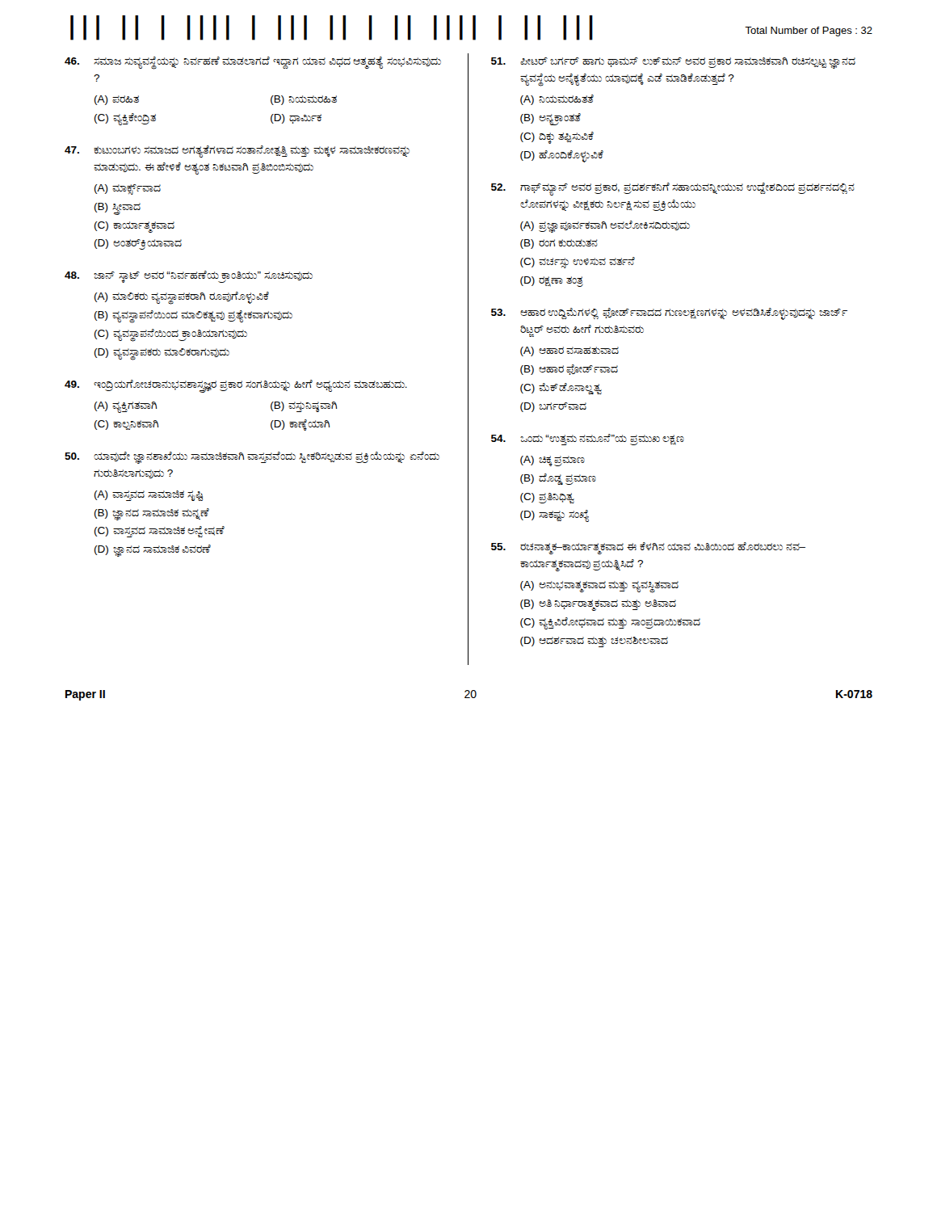||| || | |||| | ||| || | || |||| | || |||
Total Number of Pages : 32
46.
ಸಮಾಜ ಸುವ್ಯವಸ್ಥೆಯನ್ನು ನಿರ್ವಹಣೆ ಮಾಡಲಾಗದೆ ಇದ್ದಾಗ ಯಾವ ವಿಧದ ಆತ್ಮಹತ್ಯೆ ಸಂಭವಿಸುವುದು ?
(A) ಪರಹಿತ
(B) ನಿಯಮರಹಿತ
(C) ವ್ಯಕ್ತಿಕೇಂದ್ರಿತ
(D) ಧಾರ್ಮಿಕ
47.
ಕುಟುಂಬಗಳು ಸಮಾಜದ ಅಗತ್ಯತೆಗಳಾದ ಸಂತಾನೋತ್ಪತ್ತಿ ಮತ್ತು ಮಕ್ಕಳ ಸಾಮಾಜೀಕರಣವನ್ನು ಮಾಡುವುದು. ಈ ಹೇಳಿಕೆ ಅತ್ಯಂತ ನಿಕಟವಾಗಿ ಪ್ರತಿಬಿಂಬಿಸುವುದು
(A) ಮಾರ್ಕ್ಸ್‌ವಾದ
(B) ಸ್ತ್ರೀವಾದ
(C) ಕಾರ್ಯಾತ್ಮಕವಾದ
(D) ಅಂತರ್‌ಕ್ರಿಯಾವಾದ
48.
ಜಾನ್ ಸ್ಕಾಟ್ ಅವರ “ನಿರ್ವಹಣೆಯ ಕ್ರಾಂತಿಯು” ಸೂಚಿಸುವುದು
(A) ಮಾಲಿಕರು ವ್ಯವಸ್ಥಾಪಕರಾಗಿ ರೂಪುಗೊಳ್ಳುವಿಕೆ
(B) ವ್ಯವಸ್ಥಾಪನೆಯಿಂದ ಮಾಲಿಕತ್ವವು ಪ್ರತ್ಯೇಕವಾಗುವುದು
(C) ವ್ಯವಸ್ಥಾಪನೆಯಿಂದ ಕ್ರಾಂತಿಯಾಗುವುದು
(D) ವ್ಯವಸ್ಥಾಪಕರು ಮಾಲಿಕರಾಗುವುದು
49.
ಇಂದ್ರಿಯಗೋಚರಾನುಭವಶಾಸ್ತ್ರಜ್ಞರ ಪ್ರಕಾರ ಸಂಗತಿಯನ್ನು ಹೀಗೆ ಅಧ್ಯಯನ ಮಾಡಬಹುದು.
(A) ವ್ಯಕ್ತಿಗತವಾಗಿ
(B) ವಸ್ತುನಿಷ್ಠವಾಗಿ
(C) ಕಾಲ್ಪನಿಕವಾಗಿ
(D) ಕಾಣ್ಕೆಯಾಗಿ
50.
ಯಾವುದೇ ಜ್ಞಾನಶಾಖೆಯು ಸಾಮಾಜಿಕವಾಗಿ ವಾಸ್ತವವೆಂದು ಸ್ವೀಕರಿಸಲ್ಪಡುವ ಪ್ರಕ್ರಿಯೆಯನ್ನು ಏನೆಂದು ಗುರುತಿಸಲಾಗುವುದು ?
(A) ವಾಸ್ತವದ ಸಾಮಾಜಿಕ ಸೃಷ್ಟಿ
(B) ಜ್ಞಾನದ ಸಾಮಾಜಿಕ ಮನ್ನಣೆ
(C) ವಾಸ್ತವದ ಸಾಮಾಜಿಕ ಅನ್ವೇಷಣೆ
(D) ಜ್ಞಾನದ ಸಾಮಾಜಿಕ ವಿವರಣೆ
51.
ಪೀಟರ್ ಬರ್ಗರ್ ಹಾಗು ಥಾಮಸ್ ಲುಕ್‌ಮನ್ ಅವರ ಪ್ರಕಾರ ಸಾಮಾಜಿಕವಾಗಿ ರಚಿಸಲ್ಪಟ್ಟ ಜ್ಞಾನದ ವ್ಯವಸ್ಥೆಯ ಅನೈಕ್ಯತೆಯು ಯಾವುದಕ್ಕೆ ಎಡೆ ಮಾಡಿಕೊಡುತ್ತದೆ ?
(A) ನಿಯಮರಹಿತತೆ
(B) ಅನ್ಯಕ್ರಾಂತತೆ
(C) ದಿಕ್ಕು ತಪ್ಪಿಸುವಿಕೆ
(D) ಹೊಂದಿಕೊಳ್ಳುವಿಕೆ
52.
ಗಾಫ್‌ಮ್ಯಾನ್ ಅವರ ಪ್ರಕಾರ, ಪ್ರದರ್ಶಕನಿಗೆ ಸಹಾಯವನ್ನೀಯುವ ಉದ್ದೇಶದಿಂದ ಪ್ರದರ್ಶನದಲ್ಲಿನ ಲೋಪಗಳನ್ನು ವೀಕ್ಷಕರು ನಿರ್ಲಕ್ಷಿಸುವ ಪ್ರಕ್ರಿಯೆಯು
(A) ಪ್ರಜ್ಞಾಪೂರ್ವಕವಾಗಿ ಅವಲೋಕಿಸದಿರುವುದು
(B) ರಂಗ ಕುರುಡುತನ
(C) ವರ್ಚಸ್ಸು ಉಳಿಸುವ ವರ್ತನೆ
(D) ರಕ್ಷಣಾ ತಂತ್ರ
53.
ಆಹಾರ ಉದ್ದಿಮೆಗಳಲ್ಲಿ ಫೋರ್ಡ್‌ವಾದದ ಗುಣಲಕ್ಷಣಗಳನ್ನು ಅಳವಡಿಸಿಕೊಳ್ಳುವುದನ್ನು ಜಾರ್ಜ್ ರಿಟ್ಜರ್ ಅವರು ಹೀಗೆ ಗುರುತಿಸುವರು
(A) ಆಹಾರ ವಸಾಹತುವಾದ
(B) ಆಹಾರ ಫೋರ್ಡ್‌ವಾದ
(C) ಮೆಕ್‌ಡೊನಾಲ್ಡತ್ವ
(D) ಬರ್ಗರ್‌ವಾದ
54.
ಒಂದು “ಉತ್ತಮ ನಮೂನೆ”ಯ ಪ್ರಮುಖ ಲಕ್ಷಣ
(A) ಚಿಕ್ಕ ಪ್ರಮಾಣ
(B) ದೊಡ್ಡ ಪ್ರಮಾಣ
(C) ಪ್ರತಿನಿಧಿತ್ವ
(D) ಸಾಕಷ್ಟು ಸಂಖ್ಯೆ
55.
ರಚನಾತ್ಮಕ–ಕಾರ್ಯಾತ್ಮಕವಾದ ಈ ಕೆಳಗಿನ ಯಾವ ಮಿತಿಯಿಂದ ಹೊರಬರಲು ನವ–ಕಾರ್ಯಾತ್ಮಕವಾದವು ಪ್ರಯತ್ನಿಸಿದೆ ?
(A) ಅನುಭವಾತ್ಮಕವಾದ ಮತ್ತು ವ್ಯವಸ್ಥಿತವಾದ
(B) ಅತಿ ನಿರ್ಧಾರಾತ್ಮಕವಾದ ಮತ್ತು ಅತಿವಾದ
(C) ವ್ಯಕ್ತಿವಿರೋಧವಾದ ಮತ್ತು ಸಾಂಪ್ರದಾಯಿಕವಾದ
(D) ಆದರ್ಶವಾದ ಮತ್ತು ಚಲನಶೀಲವಾದ
Paper II
20
K-0718